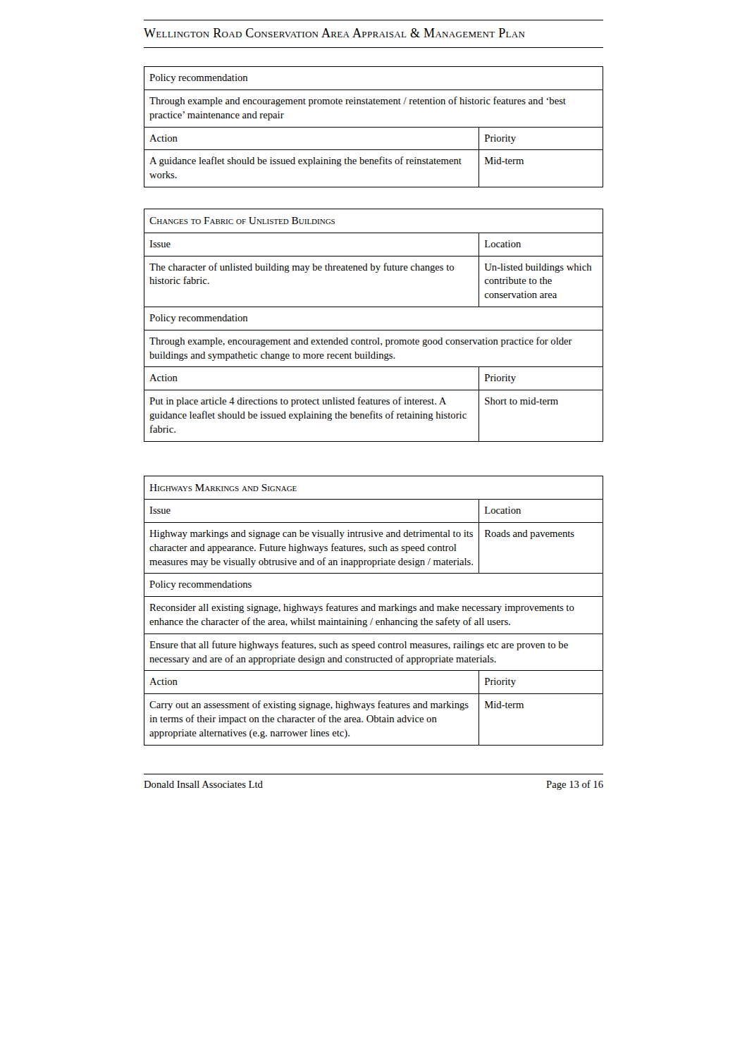Wellington Road Conservation Area Appraisal & Management Plan
| Policy recommendation |
| Through example and encouragement promote reinstatement / retention of historic features and ‘best practice’ maintenance and repair |
| Action | Priority |
| A guidance leaflet should be issued explaining the benefits of reinstatement works. | Mid-term |
| Changes to Fabric of Unlisted Buildings |
| Issue | Location |
| The character of unlisted building may be threatened by future changes to historic fabric. | Un-listed buildings which contribute to the conservation area |
| Policy recommendation |
| Through example, encouragement and extended control, promote good conservation practice for older buildings and sympathetic change to more recent buildings. |
| Action | Priority |
| Put in place article 4 directions to protect unlisted features of interest. A guidance leaflet should be issued explaining the benefits of retaining historic fabric. | Short to mid-term |
| Highways Markings and Signage |
| Issue | Location |
| Highway markings and signage can be visually intrusive and detrimental to its character and appearance. Future highways features, such as speed control measures may be visually obtrusive and of an inappropriate design / materials. | Roads and pavements |
| Policy recommendations |
| Reconsider all existing signage, highways features and markings and make necessary improvements to enhance the character of the area, whilst maintaining / enhancing the safety of all users. |
| Ensure that all future highways features, such as speed control measures, railings etc are proven to be necessary and are of an appropriate design and constructed of appropriate materials. |
| Action | Priority |
| Carry out an assessment of existing signage, highways features and markings in terms of their impact on the character of the area. Obtain advice on appropriate alternatives (e.g. narrower lines etc). | Mid-term |
Donald Insall Associates Ltd Page 13 of 16